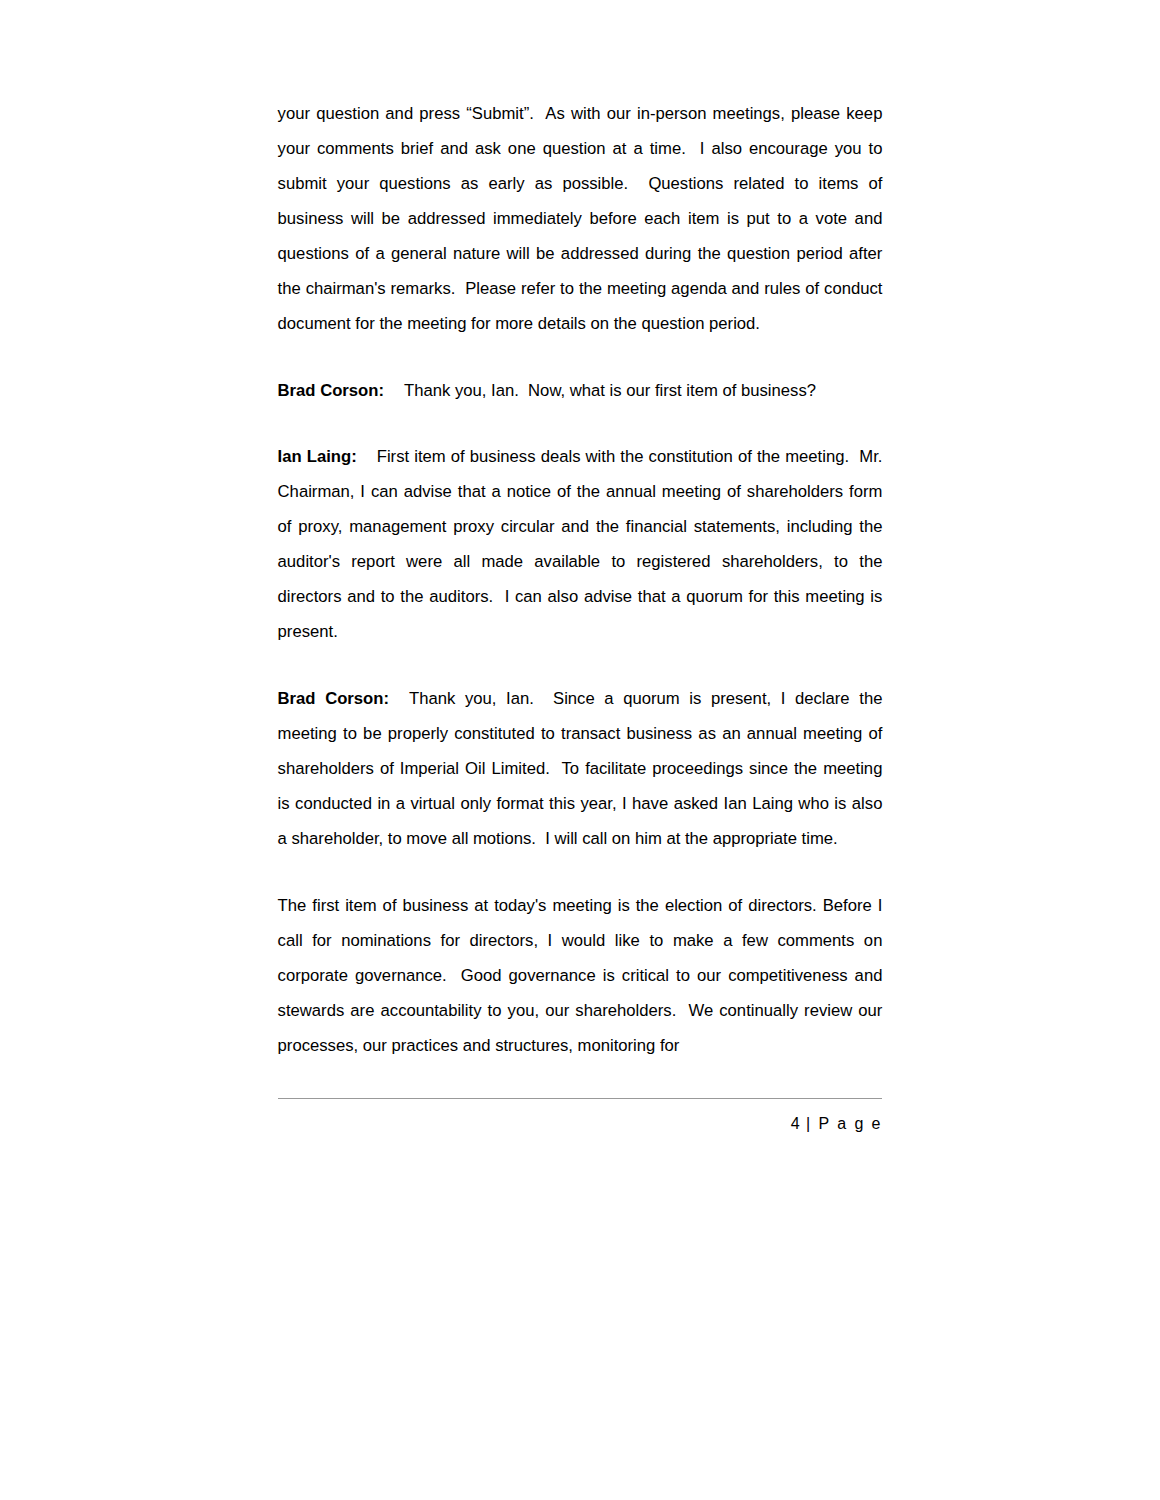your question and press “Submit”. As with our in-person meetings, please keep your comments brief and ask one question at a time. I also encourage you to submit your questions as early as possible. Questions related to items of business will be addressed immediately before each item is put to a vote and questions of a general nature will be addressed during the question period after the chairman's remarks. Please refer to the meeting agenda and rules of conduct document for the meeting for more details on the question period.
Brad Corson: Thank you, Ian. Now, what is our first item of business?
Ian Laing: First item of business deals with the constitution of the meeting. Mr. Chairman, I can advise that a notice of the annual meeting of shareholders form of proxy, management proxy circular and the financial statements, including the auditor's report were all made available to registered shareholders, to the directors and to the auditors. I can also advise that a quorum for this meeting is present.
Brad Corson: Thank you, Ian. Since a quorum is present, I declare the meeting to be properly constituted to transact business as an annual meeting of shareholders of Imperial Oil Limited. To facilitate proceedings since the meeting is conducted in a virtual only format this year, I have asked Ian Laing who is also a shareholder, to move all motions. I will call on him at the appropriate time.
The first item of business at today's meeting is the election of directors. Before I call for nominations for directors, I would like to make a few comments on corporate governance. Good governance is critical to our competitiveness and stewards are accountability to you, our shareholders. We continually review our processes, our practices and structures, monitoring for
4 | P a g e